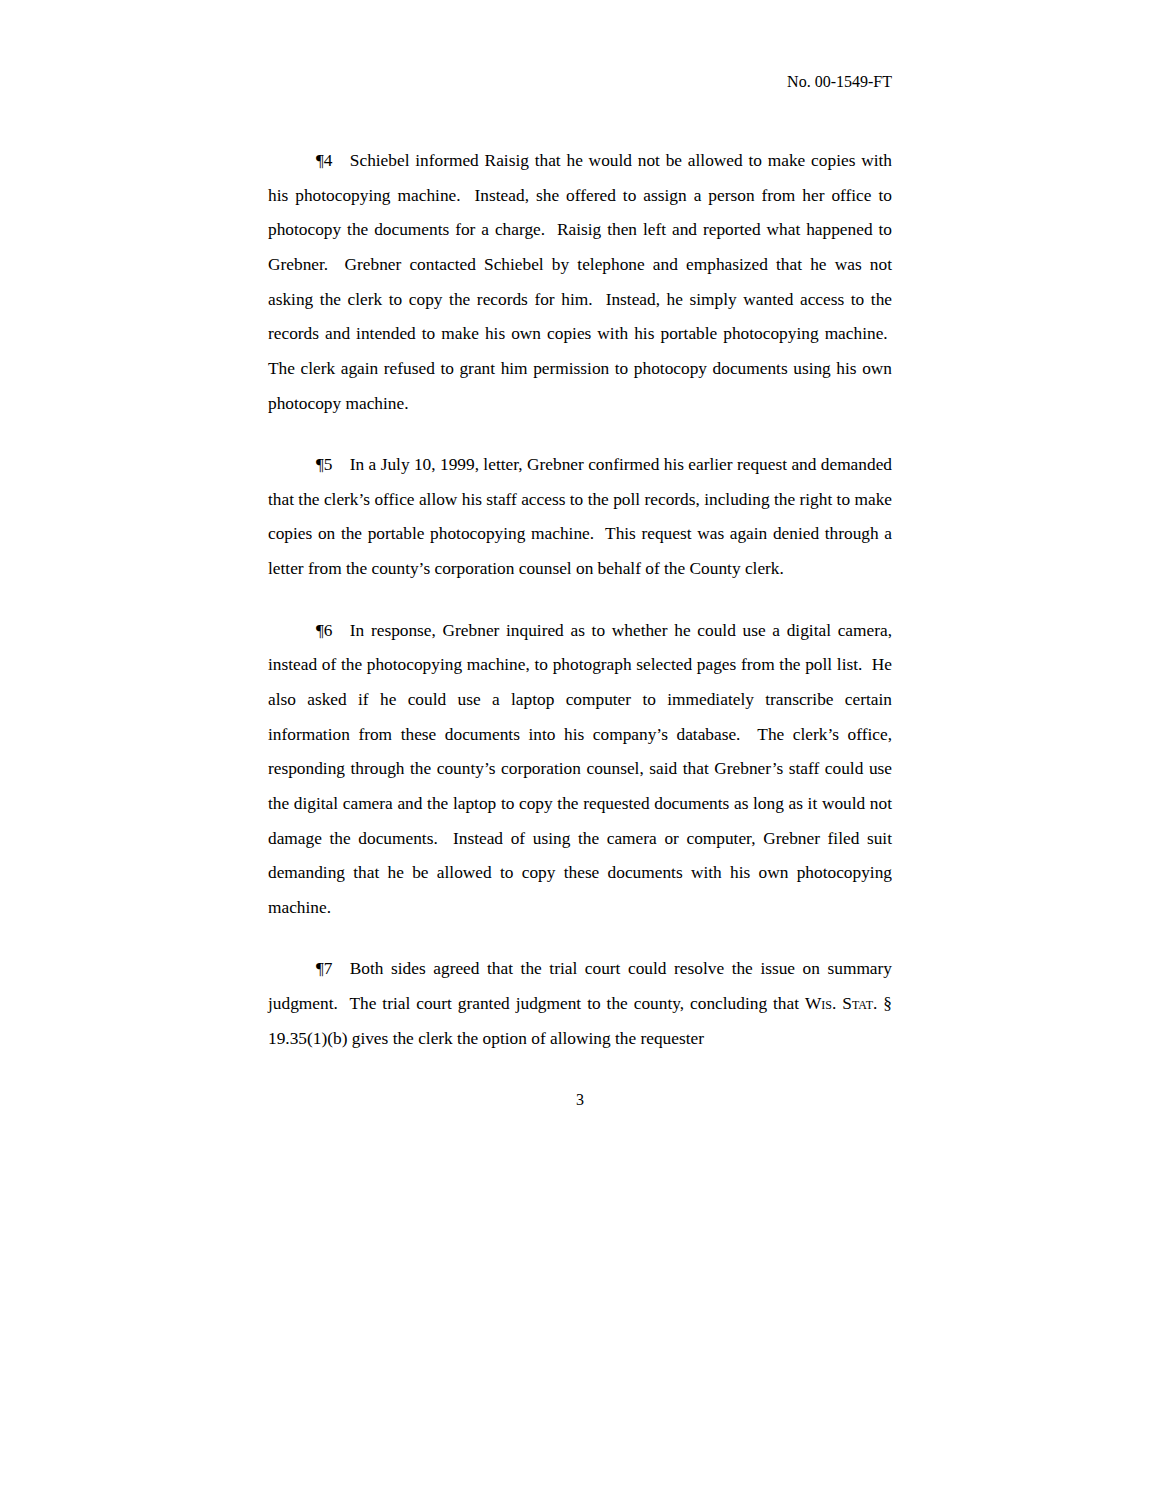No. 00-1549-FT
¶4 Schiebel informed Raisig that he would not be allowed to make copies with his photocopying machine. Instead, she offered to assign a person from her office to photocopy the documents for a charge. Raisig then left and reported what happened to Grebner. Grebner contacted Schiebel by telephone and emphasized that he was not asking the clerk to copy the records for him. Instead, he simply wanted access to the records and intended to make his own copies with his portable photocopying machine. The clerk again refused to grant him permission to photocopy documents using his own photocopy machine.
¶5 In a July 10, 1999, letter, Grebner confirmed his earlier request and demanded that the clerk’s office allow his staff access to the poll records, including the right to make copies on the portable photocopying machine. This request was again denied through a letter from the county’s corporation counsel on behalf of the County clerk.
¶6 In response, Grebner inquired as to whether he could use a digital camera, instead of the photocopying machine, to photograph selected pages from the poll list. He also asked if he could use a laptop computer to immediately transcribe certain information from these documents into his company’s database. The clerk’s office, responding through the county’s corporation counsel, said that Grebner’s staff could use the digital camera and the laptop to copy the requested documents as long as it would not damage the documents. Instead of using the camera or computer, Grebner filed suit demanding that he be allowed to copy these documents with his own photocopying machine.
¶7 Both sides agreed that the trial court could resolve the issue on summary judgment. The trial court granted judgment to the county, concluding that Wis. Stat. § 19.35(1)(b) gives the clerk the option of allowing the requester
3